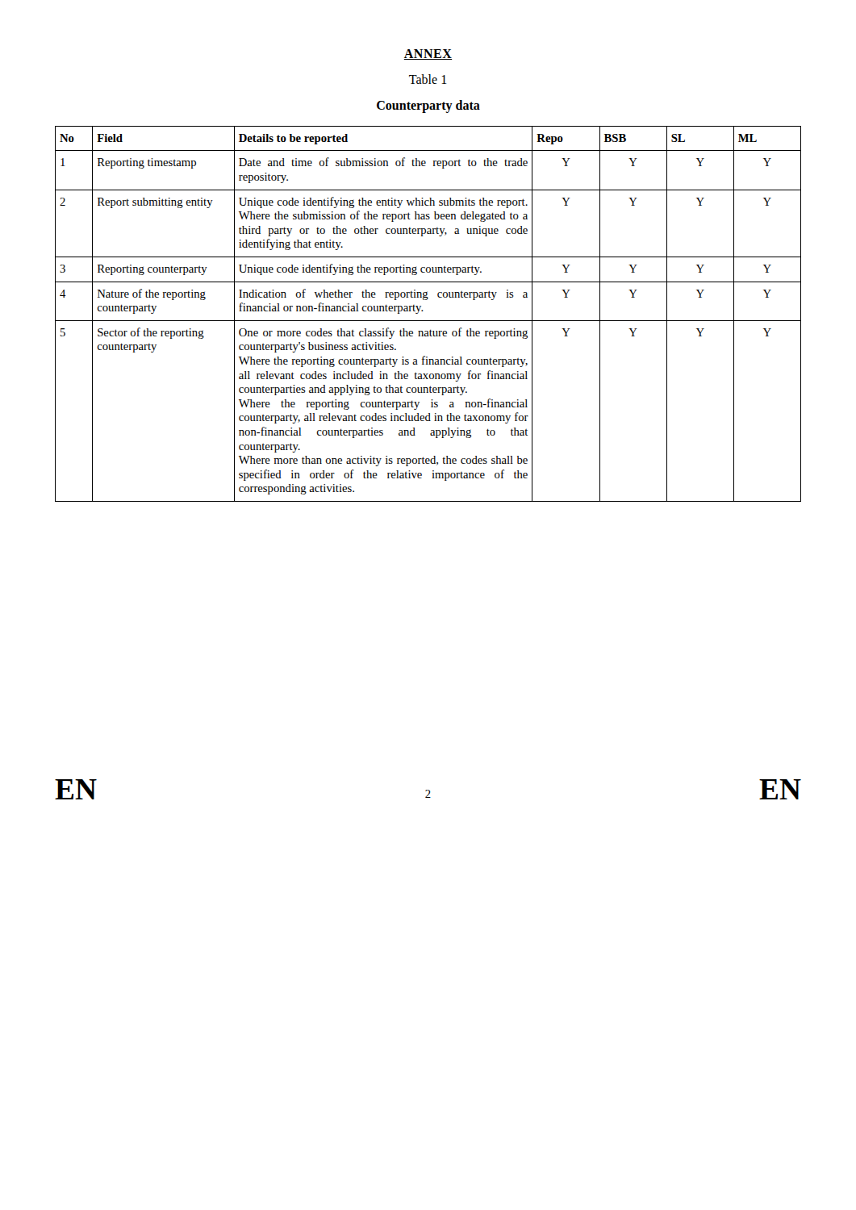ANNEX
Table 1
Counterparty data
| No | Field | Details to be reported | Repo | BSB | SL | ML |
| --- | --- | --- | --- | --- | --- | --- |
| 1 | Reporting timestamp | Date and time of submission of the report to the trade repository. | Y | Y | Y | Y |
| 2 | Report submitting entity | Unique code identifying the entity which submits the report. Where the submission of the report has been delegated to a third party or to the other counterparty, a unique code identifying that entity. | Y | Y | Y | Y |
| 3 | Reporting counterparty | Unique code identifying the reporting counterparty. | Y | Y | Y | Y |
| 4 | Nature of the reporting counterparty | Indication of whether the reporting counterparty is a financial or non-financial counterparty. | Y | Y | Y | Y |
| 5 | Sector of the reporting counterparty | One or more codes that classify the nature of the reporting counterparty's business activities. Where the reporting counterparty is a financial counterparty, all relevant codes included in the taxonomy for financial counterparties and applying to that counterparty. Where the reporting counterparty is a non-financial counterparty, all relevant codes included in the taxonomy for non-financial counterparties and applying to that counterparty. Where more than one activity is reported, the codes shall be specified in order of the relative importance of the corresponding activities. | Y | Y | Y | Y |
EN 2 EN